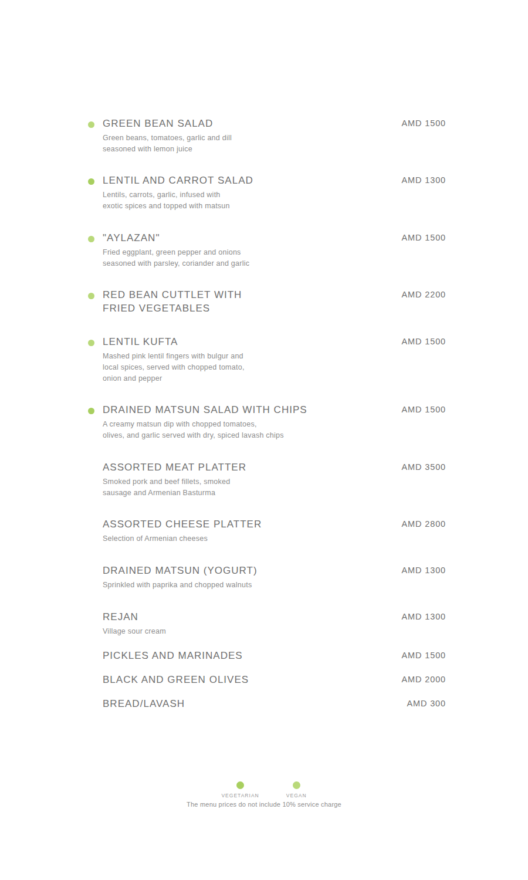Green Bean Salad
Green beans, tomatoes, garlic and dill
seasoned with lemon juice
AMD 1500
Lentil and Carrot Salad
Lentils, carrots, garlic, infused with
exotic spices and topped with matsun
AMD 1300
"Aylazan"
Fried eggplant, green pepper and onions
seasoned with parsley, coriander and garlic
AMD 1500
Red Bean Cuttlet with
Fried Vegetables
AMD 2200
Lentil Kufta
Mashed pink lentil fingers with bulgur and
local spices, served with chopped tomato,
onion and pepper
AMD 1500
Drained Matsun Salad with Chips
A creamy matsun dip with chopped tomatoes,
olives, and garlic served with dry, spiced lavash chips
AMD 1500
Assorted Meat Platter
Smoked pork and beef fillets, smoked
sausage and Armenian Basturma
AMD 3500
Assorted Cheese Platter
Selection of Armenian cheeses
AMD 2800
Drained Matsun (Yogurt)
Sprinkled with paprika and chopped walnuts
AMD 1300
Rejan
Village sour cream
AMD 1300
Pickles and Marinades
AMD 1500
Black and Green Olives
AMD 2000
Bread/Lavash
AMD 300
VEGETARIAN
VEGAN
The menu prices do not include 10% service charge